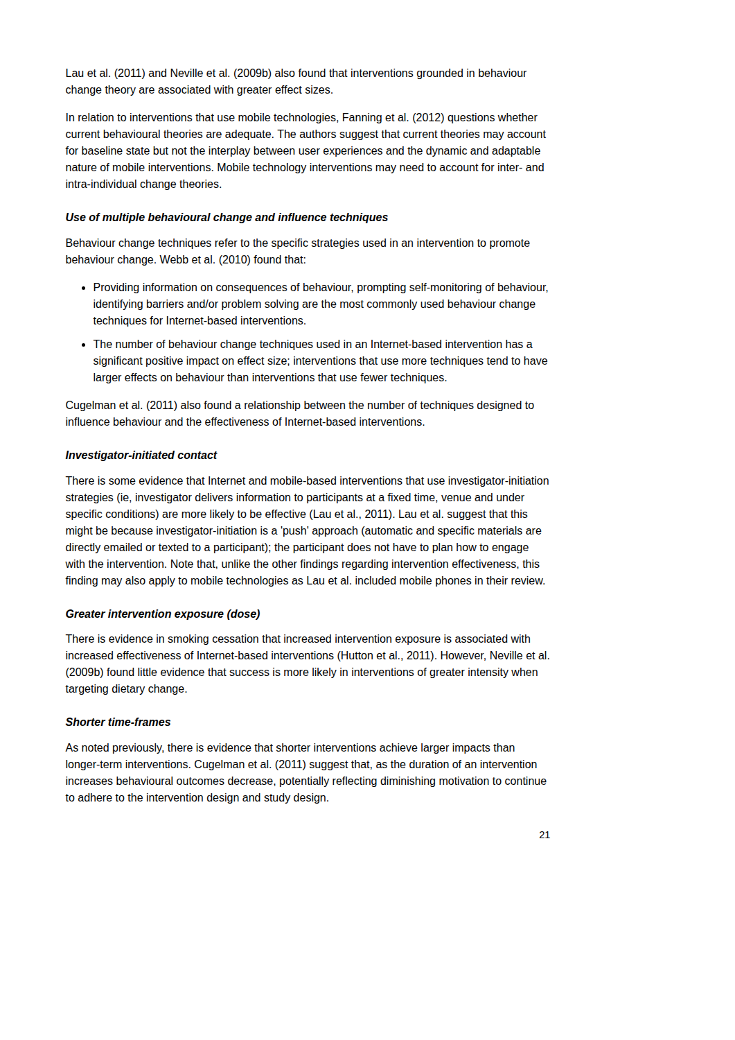Lau et al. (2011) and Neville et al. (2009b) also found that interventions grounded in behaviour change theory are associated with greater effect sizes.
In relation to interventions that use mobile technologies, Fanning et al. (2012) questions whether current behavioural theories are adequate. The authors suggest that current theories may account for baseline state but not the interplay between user experiences and the dynamic and adaptable nature of mobile interventions. Mobile technology interventions may need to account for inter- and intra-individual change theories.
Use of multiple behavioural change and influence techniques
Behaviour change techniques refer to the specific strategies used in an intervention to promote behaviour change. Webb et al. (2010) found that:
Providing information on consequences of behaviour, prompting self-monitoring of behaviour, identifying barriers and/or problem solving are the most commonly used behaviour change techniques for Internet-based interventions.
The number of behaviour change techniques used in an Internet-based intervention has a significant positive impact on effect size; interventions that use more techniques tend to have larger effects on behaviour than interventions that use fewer techniques.
Cugelman et al. (2011) also found a relationship between the number of techniques designed to influence behaviour and the effectiveness of Internet-based interventions.
Investigator-initiated contact
There is some evidence that Internet and mobile-based interventions that use investigator-initiation strategies (ie, investigator delivers information to participants at a fixed time, venue and under specific conditions) are more likely to be effective (Lau et al., 2011). Lau et al. suggest that this might be because investigator-initiation is a 'push' approach (automatic and specific materials are directly emailed or texted to a participant); the participant does not have to plan how to engage with the intervention. Note that, unlike the other findings regarding intervention effectiveness, this finding may also apply to mobile technologies as Lau et al. included mobile phones in their review.
Greater intervention exposure (dose)
There is evidence in smoking cessation that increased intervention exposure is associated with increased effectiveness of Internet-based interventions (Hutton et al., 2011). However, Neville et al. (2009b) found little evidence that success is more likely in interventions of greater intensity when targeting dietary change.
Shorter time-frames
As noted previously, there is evidence that shorter interventions achieve larger impacts than longer-term interventions. Cugelman et al. (2011) suggest that, as the duration of an intervention increases behavioural outcomes decrease, potentially reflecting diminishing motivation to continue to adhere to the intervention design and study design.
21